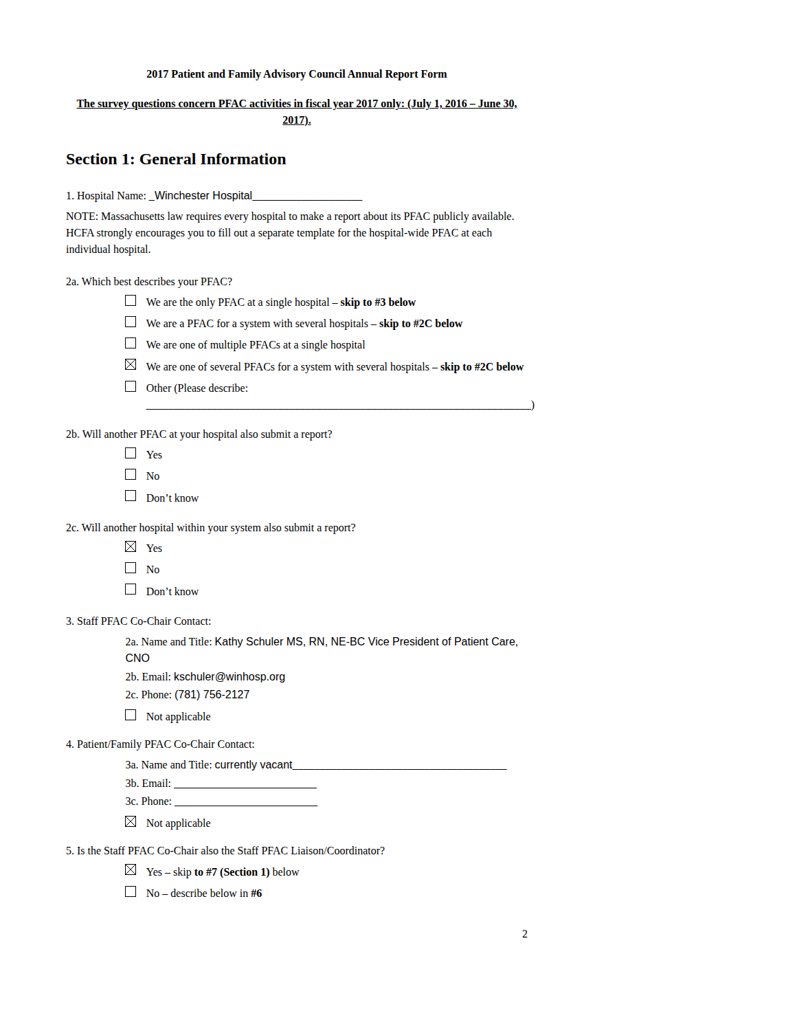2017 Patient and Family Advisory Council Annual Report Form
The survey questions concern PFAC activities in fiscal year 2017 only: (July 1, 2016 – June 30, 2017).
Section 1: General Information
1. Hospital Name: _Winchester Hospital____________________
NOTE: Massachusetts law requires every hospital to make a report about its PFAC publicly available. HCFA strongly encourages you to fill out a separate template for the hospital-wide PFAC at each individual hospital.
2a. Which best describes your PFAC?
We are the only PFAC at a single hospital – skip to #3 below
We are a PFAC for a system with several hospitals – skip to #2C below
We are one of multiple PFACs at a single hospital
We are one of several PFACs for a system with several hospitals – skip to #2C below
Other (Please describe: ______________________________________________________________________)
2b. Will another PFAC at your hospital also submit a report?
Yes
No
Don’t know
2c. Will another hospital within your system also submit a report?
Yes
No
Don’t know
3. Staff PFAC Co-Chair Contact:
2a. Name and Title: Kathy Schuler MS, RN, NE-BC Vice President of Patient Care, CNO
2b. Email: kschuler@winhosp.org
2c. Phone: (781) 756-2127
Not applicable
4. Patient/Family PFAC Co-Chair Contact:
3a. Name and Title: currently vacant_______________________________________
3b. Email: __________________________
3c. Phone: __________________________
Not applicable
5. Is the Staff PFAC Co-Chair also the Staff PFAC Liaison/Coordinator?
Yes – skip to #7 (Section 1) below
No – describe below in #6
2